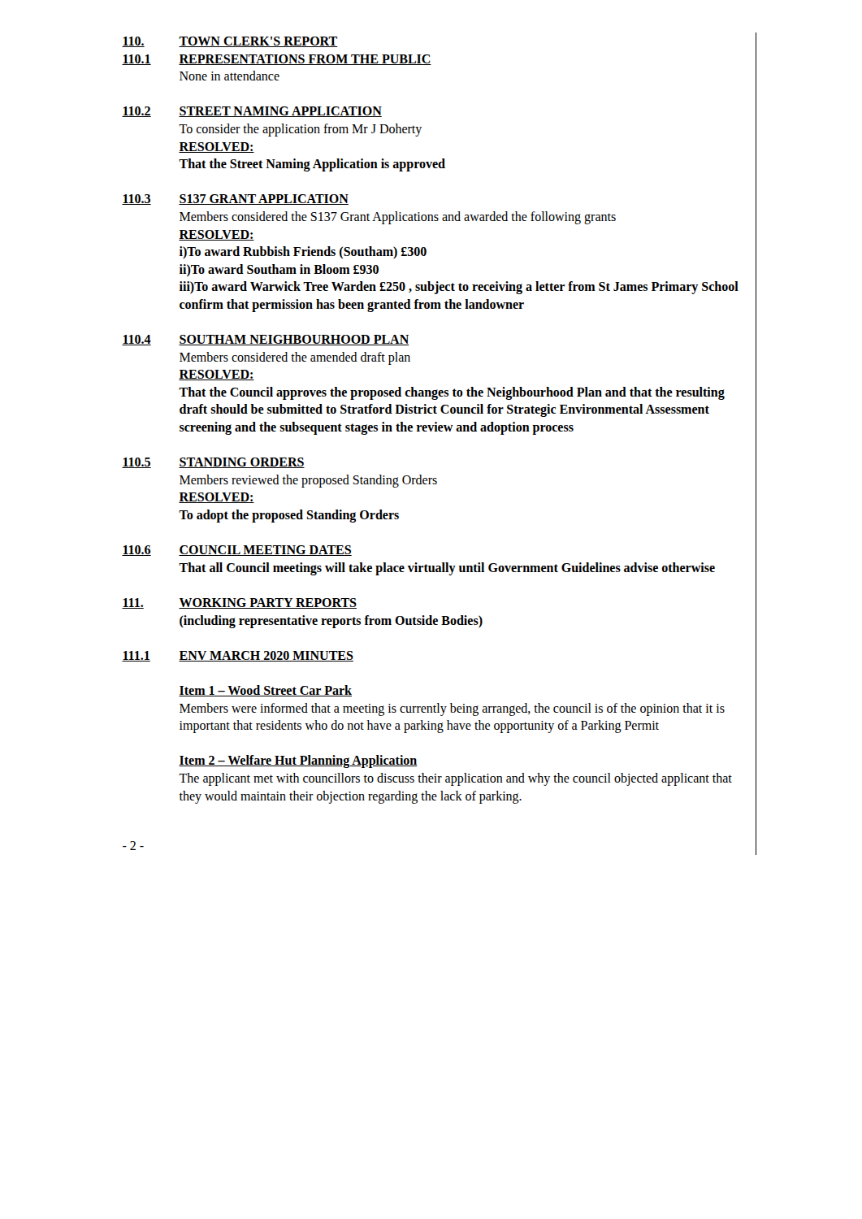110.
TOWN CLERK'S REPORT
110.1
REPRESENTATIONS FROM THE PUBLIC
None in attendance
110.2
STREET NAMING APPLICATION
To consider the application from Mr J Doherty
RESOLVED:
That the Street Naming Application is approved
110.3
S137 GRANT APPLICATION
Members considered the S137 Grant Applications and awarded the following grants
RESOLVED:
i)To award Rubbish Friends (Southam) £300
ii)To award Southam in Bloom £930
iii)To award Warwick Tree Warden £250 , subject to receiving a letter from St James Primary School confirm that permission has been granted from the landowner
110.4
SOUTHAM NEIGHBOURHOOD PLAN
Members considered the amended draft plan
RESOLVED:
That the Council approves the proposed changes to the Neighbourhood Plan and that the resulting draft should be submitted to Stratford District Council for Strategic Environmental Assessment screening and the subsequent stages in the review and adoption process
110.5
STANDING ORDERS
Members reviewed the proposed Standing Orders
RESOLVED:
To adopt the proposed Standing Orders
110.6
COUNCIL MEETING DATES
That all Council meetings will take place virtually until Government Guidelines advise otherwise
111.
WORKING PARTY REPORTS
(including representative reports from Outside Bodies)
111.1
ENV MARCH 2020 MINUTES
Item 1 – Wood Street Car Park
Members were informed that a meeting is currently being arranged, the council is of the opinion that it is important that residents who do not have a parking have the opportunity of a Parking Permit
Item 2 – Welfare Hut Planning Application
The applicant met with councillors to discuss their application and why the council objected applicant that they would maintain their objection regarding the lack of parking.
- 2 -